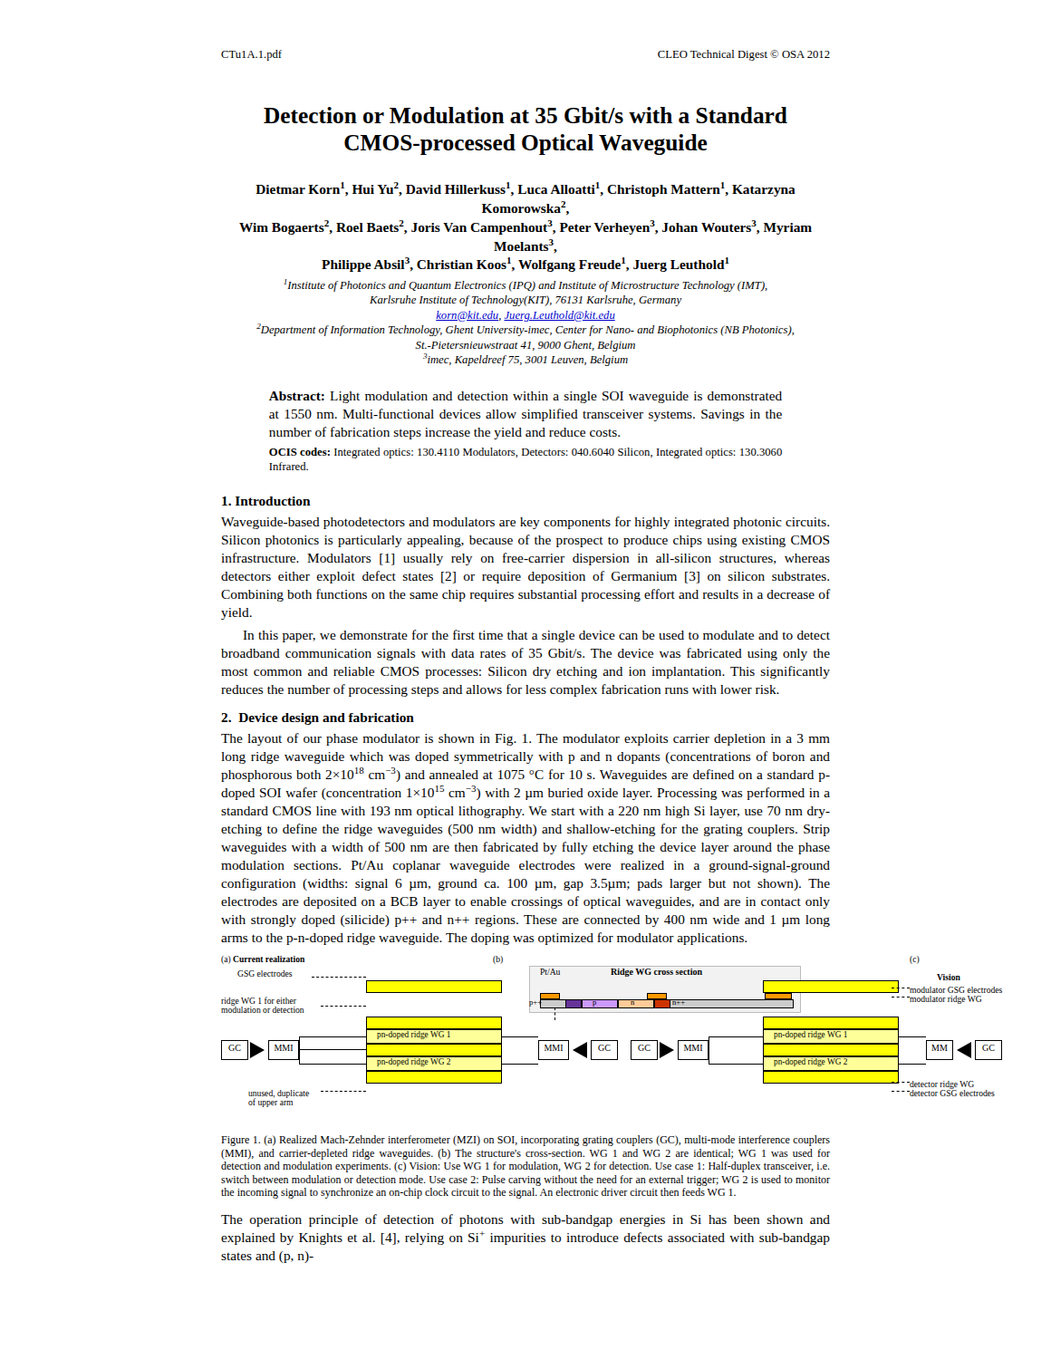CTu1A.1.pdf CLEO Technical Digest © OSA 2012
Detection or Modulation at 35 Gbit/s with a Standard
CMOS-processed Optical Waveguide
Dietmar Korn1, Hui Yu2, David Hillerkuss1, Luca Alloatti1, Christoph Mattern1, Katarzyna Komorowska2,
Wim Bogaerts2, Roel Baets2, Joris Van Campenhout3, Peter Verheyen3, Johan Wouters3, Myriam Moelants3,
Philippe Absil3, Christian Koos1, Wolfgang Freude1, Juerg Leuthold1
1Institute of Photonics and Quantum Electronics (IPQ) and Institute of Microstructure Technology (IMT),
Karlsruhe Institute of Technology(KIT), 76131 Karlsruhe, Germany
korn@kit.edu, Juerg.Leuthold@kit.edu
2Department of Information Technology, Ghent University-imec, Center for Nano- and Biophotonics (NB Photonics),
St.-Pietersnieuwstraat 41, 9000 Ghent, Belgium
3imec, Kapeldreef 75, 3001 Leuven, Belgium
Abstract: Light modulation and detection within a single SOI waveguide is demonstrated at 1550 nm. Multi-functional devices allow simplified transceiver systems. Savings in the number of fabrication steps increase the yield and reduce costs.
OCIS codes: Integrated optics: 130.4110 Modulators, Detectors: 040.6040 Silicon, Integrated optics: 130.3060 Infrared.
1. Introduction
Waveguide-based photodetectors and modulators are key components for highly integrated photonic circuits. Silicon photonics is particularly appealing, because of the prospect to produce chips using existing CMOS infrastructure. Modulators [1] usually rely on free-carrier dispersion in all-silicon structures, whereas detectors either exploit defect states [2] or require deposition of Germanium [3] on silicon substrates. Combining both functions on the same chip requires substantial processing effort and results in a decrease of yield.
In this paper, we demonstrate for the first time that a single device can be used to modulate and to detect broadband communication signals with data rates of 35 Gbit/s. The device was fabricated using only the most common and reliable CMOS processes: Silicon dry etching and ion implantation. This significantly reduces the number of processing steps and allows for less complex fabrication runs with lower risk.
2. Device design and fabrication
The layout of our phase modulator is shown in Fig. 1. The modulator exploits carrier depletion in a 3 mm long ridge waveguide which was doped symmetrically with p and n dopants (concentrations of boron and phosphorous both 2×1018 cm−3) and annealed at 1075 °C for 10 s. Waveguides are defined on a standard p-doped SOI wafer (concentration 1×1015 cm−3) with 2 µm buried oxide layer. Processing was performed in a standard CMOS line with 193 nm optical lithography. We start with a 220 nm high Si layer, use 70 nm dry-etching to define the ridge waveguides (500 nm width) and shallow-etching for the grating couplers. Strip waveguides with a width of 500 nm are then fabricated by fully etching the device layer around the phase modulation sections. Pt/Au coplanar waveguide electrodes were realized in a ground-signal-ground configuration (widths: signal 6 µm, ground ca. 100 µm, gap 3.5µm; pads larger but not shown). The electrodes are deposited on a BCB layer to enable crossings of optical waveguides, and are in contact only with strongly doped (silicide) p++ and n++ regions. These are connected by 400 nm wide and 1 µm long arms to the p-n-doped ridge waveguide. The doping was optimized for modulator applications.
(a) Current realization (b) (c)
Ridge WG cross section Pt/Au Pt/Au
p++ p n n++
GSG electrodes
ridge WG 1 for either modulation or detection
pn-doped ridge WG 1
pn-doped ridge WG 2 unused, duplicate of upper arm
GC
MMI
MMI
GC
GC
MMI
pn-doped ridge WG 1
pn-doped ridge WG 2
MM
GC
Vision modulator GSG electrodes modulator ridge WG
detector ridge WG detector GSG electrodes
Figure 1. (a) Realized Mach-Zehnder interferometer (MZI) on SOI, incorporating grating couplers (GC), multi-mode interference couplers (MMI), and carrier-depleted ridge waveguides. (b) The structure's cross-section. WG 1 and WG 2 are identical; WG 1 was used for detection and modulation experiments. (c) Vision: Use WG 1 for modulation, WG 2 for detection. Use case 1: Half-duplex transceiver, i.e. switch between modulation or detection mode. Use case 2: Pulse carving without the need for an external trigger; WG 2 is used to monitor the incoming signal to synchronize an on-chip clock circuit to the signal. An electronic driver circuit then feeds WG 1.
The operation principle of detection of photons with sub-bandgap energies in Si has been shown and explained by Knights et al. [4], relying on Si+ impurities to introduce defects associated with sub-bandgap states and (p, n)-